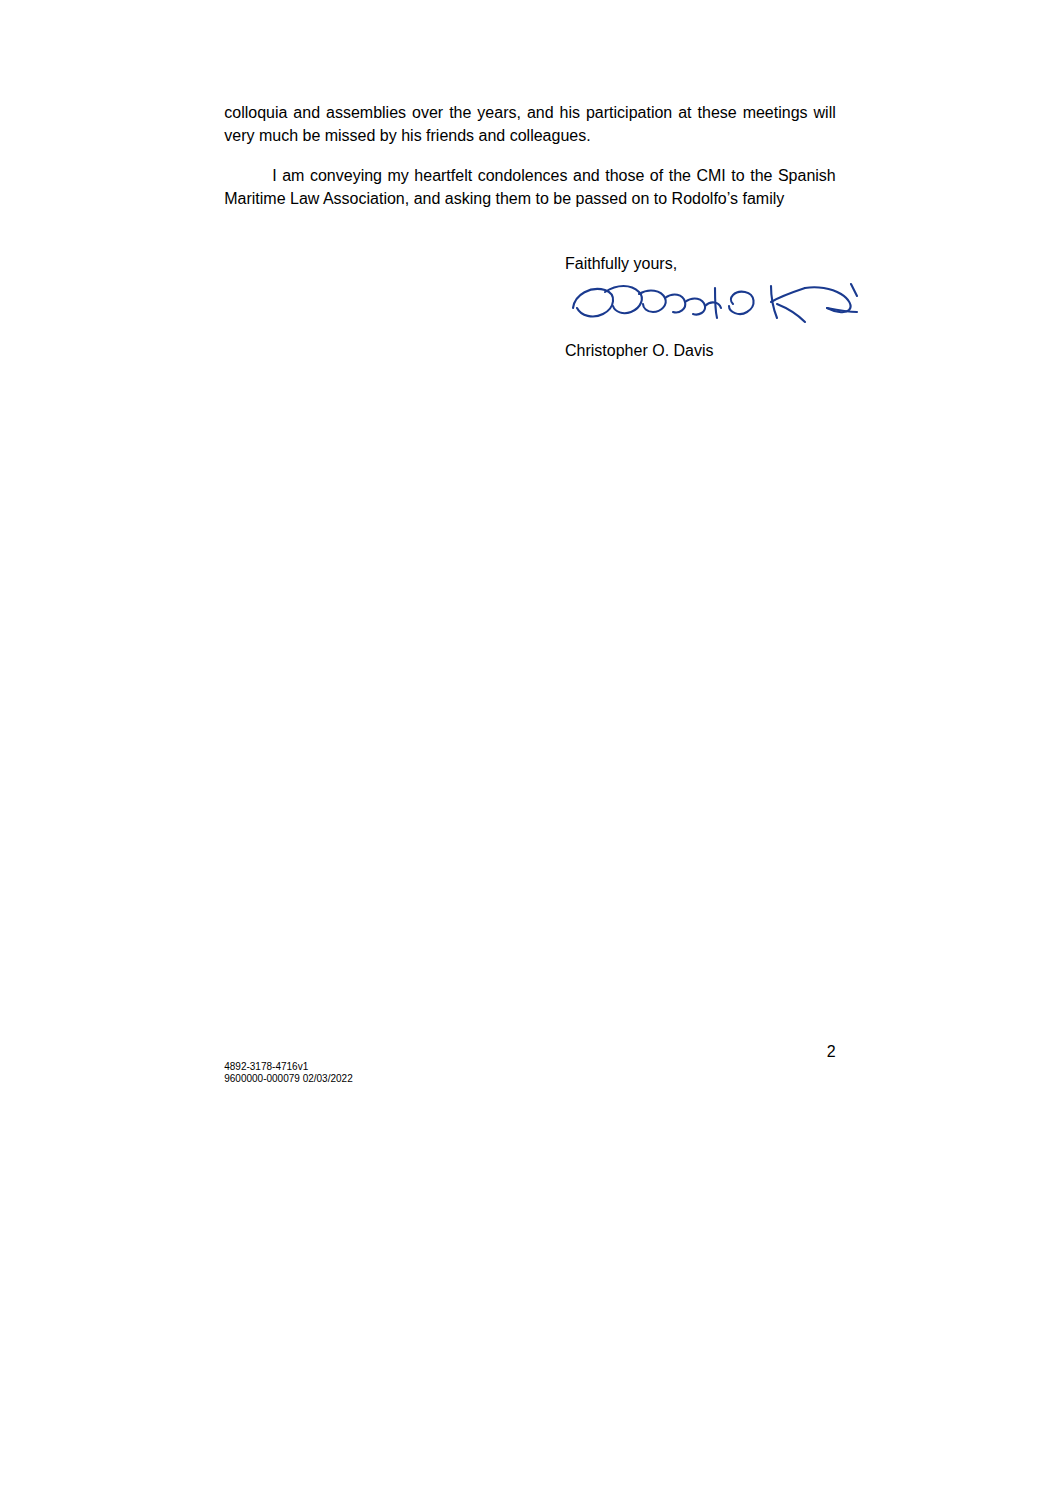colloquia and assemblies over the years, and his participation at these meetings will very much be missed by his friends and colleagues.
I am conveying my heartfelt condolences and those of the CMI to the Spanish Maritime Law Association, and asking them to be passed on to Rodolfo’s family
Faithfully yours,
Christopher O. Davis
2
4892-3178-4716v1
9600000-000079 02/03/2022